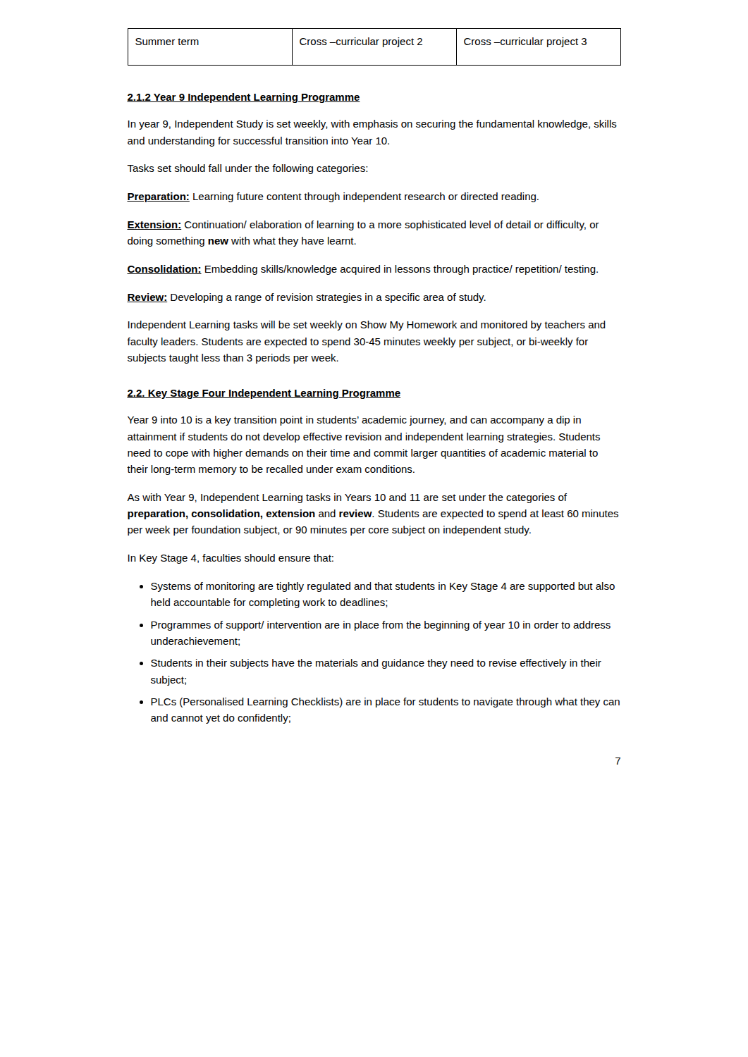| Summer term | Cross –curricular project 2 | Cross –curricular project 3 |
2.1.2 Year 9 Independent Learning Programme
In year 9, Independent Study is set weekly, with emphasis on securing the fundamental knowledge, skills and understanding for successful transition into Year 10.
Tasks set should fall under the following categories:
Preparation: Learning future content through independent research or directed reading.
Extension: Continuation/ elaboration of learning to a more sophisticated level of detail or difficulty, or doing something new with what they have learnt.
Consolidation: Embedding skills/knowledge acquired in lessons through practice/ repetition/ testing.
Review: Developing a range of revision strategies in a specific area of study.
Independent Learning tasks will be set weekly on Show My Homework and monitored by teachers and faculty leaders. Students are expected to spend 30-45 minutes weekly per subject, or bi-weekly for subjects taught less than 3 periods per week.
2.2. Key Stage Four Independent Learning Programme
Year 9 into 10 is a key transition point in students’ academic journey, and can accompany a dip in attainment if students do not develop effective revision and independent learning strategies. Students need to cope with higher demands on their time and commit larger quantities of academic material to their long-term memory to be recalled under exam conditions.
As with Year 9, Independent Learning tasks in Years 10 and 11 are set under the categories of preparation, consolidation, extension and review. Students are expected to spend at least 60 minutes per week per foundation subject, or 90 minutes per core subject on independent study.
In Key Stage 4, faculties should ensure that:
Systems of monitoring are tightly regulated and that students in Key Stage 4 are supported but also held accountable for completing work to deadlines;
Programmes of support/ intervention are in place from the beginning of year 10 in order to address underachievement;
Students in their subjects have the materials and guidance they need to revise effectively in their subject;
PLCs (Personalised Learning Checklists) are in place for students to navigate through what they can and cannot yet do confidently;
7